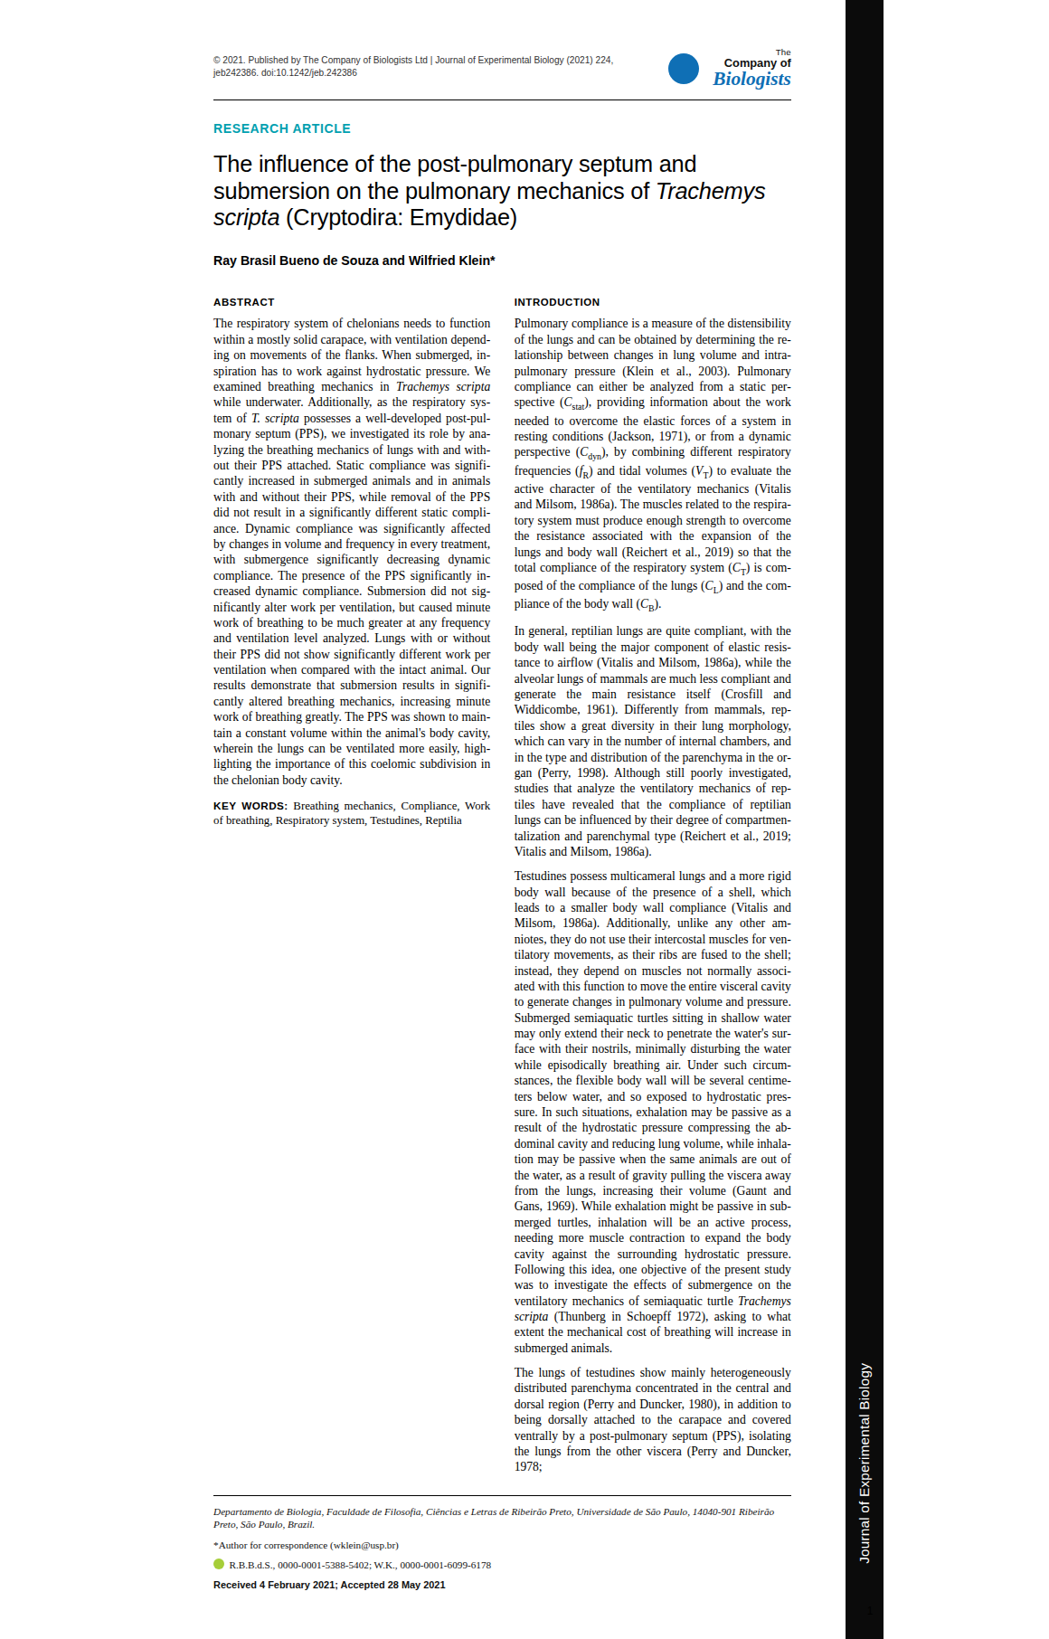Journal of Experimental Biology
© 2021. Published by The Company of Biologists Ltd | Journal of Experimental Biology (2021) 224, jeb242386. doi:10.1242/jeb.242386
The Company of Biologists
RESEARCH ARTICLE
The influence of the post-pulmonary septum and submersion on the pulmonary mechanics of Trachemys scripta (Cryptodira: Emydidae)
Ray Brasil Bueno de Souza and Wilfried Klein*
ABSTRACT
The respiratory system of chelonians needs to function within a mostly solid carapace, with ventilation depending on movements of the flanks. When submerged, inspiration has to work against hydrostatic pressure. We examined breathing mechanics in Trachemys scripta while underwater. Additionally, as the respiratory system of T. scripta possesses a well-developed post-pulmonary septum (PPS), we investigated its role by analyzing the breathing mechanics of lungs with and without their PPS attached. Static compliance was significantly increased in submerged animals and in animals with and without their PPS, while removal of the PPS did not result in a significantly different static compliance. Dynamic compliance was significantly affected by changes in volume and frequency in every treatment, with submergence significantly decreasing dynamic compliance. The presence of the PPS significantly increased dynamic compliance. Submersion did not significantly alter work per ventilation, but caused minute work of breathing to be much greater at any frequency and ventilation level analyzed. Lungs with or without their PPS did not show significantly different work per ventilation when compared with the intact animal. Our results demonstrate that submersion results in significantly altered breathing mechanics, increasing minute work of breathing greatly. The PPS was shown to maintain a constant volume within the animal's body cavity, wherein the lungs can be ventilated more easily, highlighting the importance of this coelomic subdivision in the chelonian body cavity.
KEY WORDS: Breathing mechanics, Compliance, Work of breathing, Respiratory system, Testudines, Reptilia
INTRODUCTION
Pulmonary compliance is a measure of the distensibility of the lungs and can be obtained by determining the relationship between changes in lung volume and intrapulmonary pressure (Klein et al., 2003). Pulmonary compliance can either be analyzed from a static perspective (Cstat), providing information about the work needed to overcome the elastic forces of a system in resting conditions (Jackson, 1971), or from a dynamic perspective (Cdyn), by combining different respiratory frequencies (fR) and tidal volumes (VT) to evaluate the active character of the ventilatory mechanics (Vitalis and Milsom, 1986a). The muscles related to the respiratory system must produce enough strength to overcome the resistance associated with the expansion of the lungs and body wall (Reichert et al., 2019) so that the total compliance of the respiratory system (CT) is composed of the compliance of the lungs (CL) and the compliance of the body wall (CB).
In general, reptilian lungs are quite compliant, with the body wall being the major component of elastic resistance to airflow (Vitalis and Milsom, 1986a), while the alveolar lungs of mammals are much less compliant and generate the main resistance itself (Crosfill and Widdicombe, 1961). Differently from mammals, reptiles show a great diversity in their lung morphology, which can vary in the number of internal chambers, and in the type and distribution of the parenchyma in the organ (Perry, 1998). Although still poorly investigated, studies that analyze the ventilatory mechanics of reptiles have revealed that the compliance of reptilian lungs can be influenced by their degree of compartmentalization and parenchymal type (Reichert et al., 2019; Vitalis and Milsom, 1986a).
Testudines possess multicameral lungs and a more rigid body wall because of the presence of a shell, which leads to a smaller body wall compliance (Vitalis and Milsom, 1986a). Additionally, unlike any other amniotes, they do not use their intercostal muscles for ventilatory movements, as their ribs are fused to the shell; instead, they depend on muscles not normally associated with this function to move the entire visceral cavity to generate changes in pulmonary volume and pressure. Submerged semiaquatic turtles sitting in shallow water may only extend their neck to penetrate the water's surface with their nostrils, minimally disturbing the water while episodically breathing air. Under such circumstances, the flexible body wall will be several centimeters below water, and so exposed to hydrostatic pressure. In such situations, exhalation may be passive as a result of the hydrostatic pressure compressing the abdominal cavity and reducing lung volume, while inhalation may be passive when the same animals are out of the water, as a result of gravity pulling the viscera away from the lungs, increasing their volume (Gaunt and Gans, 1969). While exhalation might be passive in submerged turtles, inhalation will be an active process, needing more muscle contraction to expand the body cavity against the surrounding hydrostatic pressure. Following this idea, one objective of the present study was to investigate the effects of submergence on the ventilatory mechanics of semiaquatic turtle Trachemys scripta (Thunberg in Schoepff 1972), asking to what extent the mechanical cost of breathing will increase in submerged animals.
The lungs of testudines show mainly heterogeneously distributed parenchyma concentrated in the central and dorsal region (Perry and Duncker, 1980), in addition to being dorsally attached to the carapace and covered ventrally by a post-pulmonary septum (PPS), isolating the lungs from the other viscera (Perry and Duncker, 1978;
Departamento de Biologia, Faculdade de Filosofia, Ciências e Letras de Ribeirão Preto, Universidade de São Paulo, 14040-901 Ribeirão Preto, São Paulo, Brazil.
*Author for correspondence (wklein@usp.br)
R.B.B.d.S., 0000-0001-5388-5402; W.K., 0000-0001-6099-6178
Received 4 February 2021; Accepted 28 May 2021
1